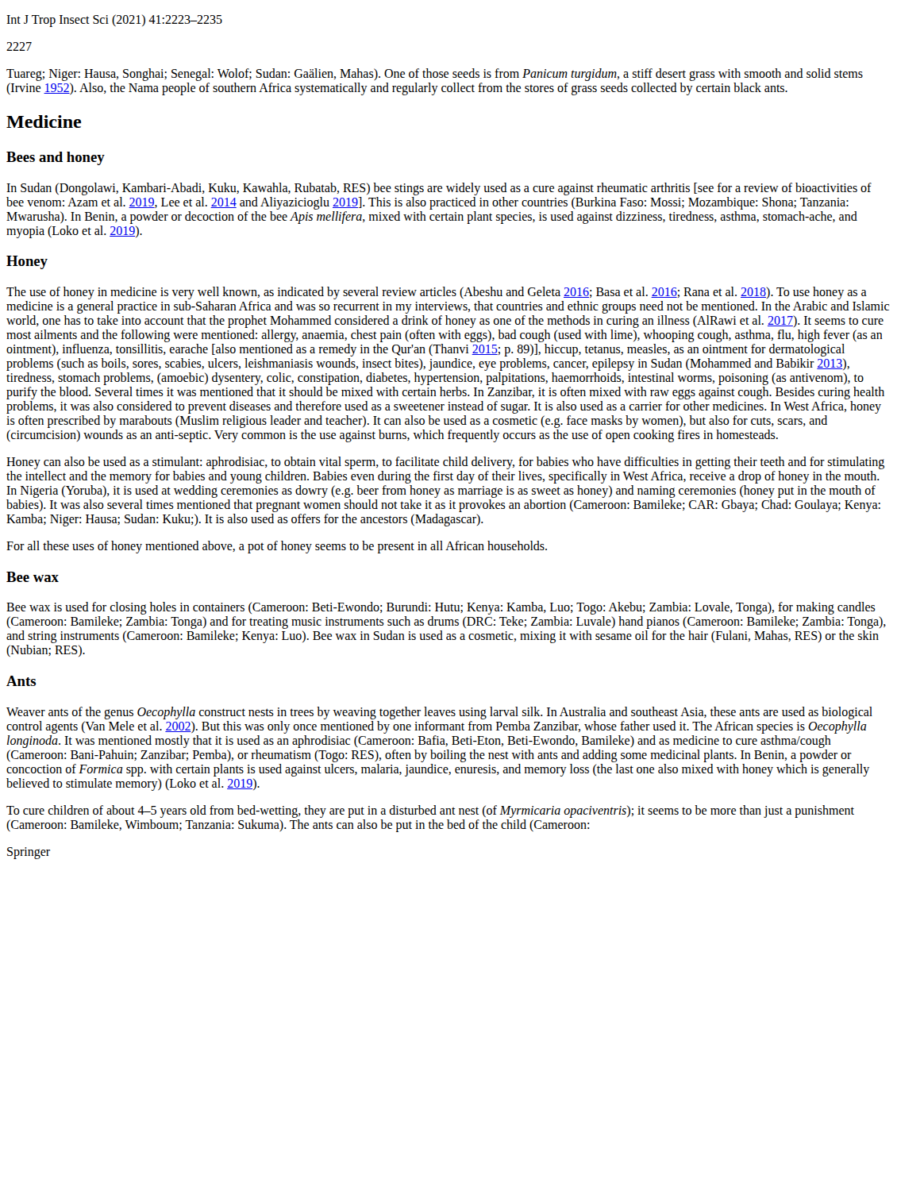Int J Trop Insect Sci (2021) 41:2223–2235
2227
Tuareg; Niger: Hausa, Songhai; Senegal: Wolof; Sudan: Gaälien, Mahas). One of those seeds is from Panicum turgidum, a stiff desert grass with smooth and solid stems (Irvine 1952). Also, the Nama people of southern Africa systematically and regularly collect from the stores of grass seeds collected by certain black ants.
Medicine
Bees and honey
In Sudan (Dongolawi, Kambari-Abadi, Kuku, Kawahla, Rubatab, RES) bee stings are widely used as a cure against rheumatic arthritis [see for a review of bioactivities of bee venom: Azam et al. 2019, Lee et al. 2014 and Aliyazicioglu 2019]. This is also practiced in other countries (Burkina Faso: Mossi; Mozambique: Shona; Tanzania: Mwarusha). In Benin, a powder or decoction of the bee Apis mellifera, mixed with certain plant species, is used against dizziness, tiredness, asthma, stomach-ache, and myopia (Loko et al. 2019).
Honey
The use of honey in medicine is very well known, as indicated by several review articles (Abeshu and Geleta 2016; Basa et al. 2016; Rana et al. 2018). To use honey as a medicine is a general practice in sub-Saharan Africa and was so recurrent in my interviews, that countries and ethnic groups need not be mentioned. In the Arabic and Islamic world, one has to take into account that the prophet Mohammed considered a drink of honey as one of the methods in curing an illness (AlRawi et al. 2017). It seems to cure most ailments and the following were mentioned: allergy, anaemia, chest pain (often with eggs), bad cough (used with lime), whooping cough, asthma, flu, high fever (as an ointment), influenza, tonsillitis, earache [also mentioned as a remedy in the Qur'an (Thanvi 2015; p. 89)], hiccup, tetanus, measles, as an ointment for dermatological problems (such as boils, sores, scabies, ulcers, leishmaniasis wounds, insect bites), jaundice, eye problems, cancer, epilepsy in Sudan (Mohammed and Babikir 2013), tiredness, stomach problems, (amoebic) dysentery, colic, constipation, diabetes, hypertension, palpitations, haemorrhoids, intestinal worms, poisoning (as antivenom), to purify the blood. Several times it was mentioned that it should be mixed with certain herbs. In Zanzibar, it is often mixed with raw eggs against cough. Besides curing health problems, it was also considered to prevent diseases and therefore used as a sweetener instead of sugar. It is also used as a carrier for other medicines. In West Africa, honey is often prescribed by marabouts (Muslim religious leader and teacher). It can also be used as a cosmetic (e.g. face masks by women), but also for cuts, scars, and (circumcision) wounds as an anti-septic. Very common is the use against burns, which frequently occurs as the use of open cooking fires in homesteads.
Honey can also be used as a stimulant: aphrodisiac, to obtain vital sperm, to facilitate child delivery, for babies who have difficulties in getting their teeth and for stimulating the intellect and the memory for babies and young children. Babies even during the first day of their lives, specifically in West Africa, receive a drop of honey in the mouth. In Nigeria (Yoruba), it is used at wedding ceremonies as dowry (e.g. beer from honey as marriage is as sweet as honey) and naming ceremonies (honey put in the mouth of babies). It was also several times mentioned that pregnant women should not take it as it provokes an abortion (Cameroon: Bamileke; CAR: Gbaya; Chad: Goulaya; Kenya: Kamba; Niger: Hausa; Sudan: Kuku;). It is also used as offers for the ancestors (Madagascar).
For all these uses of honey mentioned above, a pot of honey seems to be present in all African households.
Bee wax
Bee wax is used for closing holes in containers (Cameroon: Beti-Ewondo; Burundi: Hutu; Kenya: Kamba, Luo; Togo: Akebu; Zambia: Lovale, Tonga), for making candles (Cameroon: Bamileke; Zambia: Tonga) and for treating music instruments such as drums (DRC: Teke; Zambia: Luvale) hand pianos (Cameroon: Bamileke; Zambia: Tonga), and string instruments (Cameroon: Bamileke; Kenya: Luo). Bee wax in Sudan is used as a cosmetic, mixing it with sesame oil for the hair (Fulani, Mahas, RES) or the skin (Nubian; RES).
Ants
Weaver ants of the genus Oecophylla construct nests in trees by weaving together leaves using larval silk. In Australia and southeast Asia, these ants are used as biological control agents (Van Mele et al. 2002). But this was only once mentioned by one informant from Pemba Zanzibar, whose father used it. The African species is Oecophylla longinoda. It was mentioned mostly that it is used as an aphrodisiac (Cameroon: Bafia, Beti-Eton, Beti-Ewondo, Bamileke) and as medicine to cure asthma/cough (Cameroon: Bani-Pahuin; Zanzibar; Pemba), or rheumatism (Togo: RES), often by boiling the nest with ants and adding some medicinal plants. In Benin, a powder or concoction of Formica spp. with certain plants is used against ulcers, malaria, jaundice, enuresis, and memory loss (the last one also mixed with honey which is generally believed to stimulate memory) (Loko et al. 2019).
To cure children of about 4–5 years old from bed-wetting, they are put in a disturbed ant nest (of Myrmicaria opaciventris); it seems to be more than just a punishment (Cameroon: Bamileke, Wimboum; Tanzania: Sukuma). The ants can also be put in the bed of the child (Cameroon:
Springer